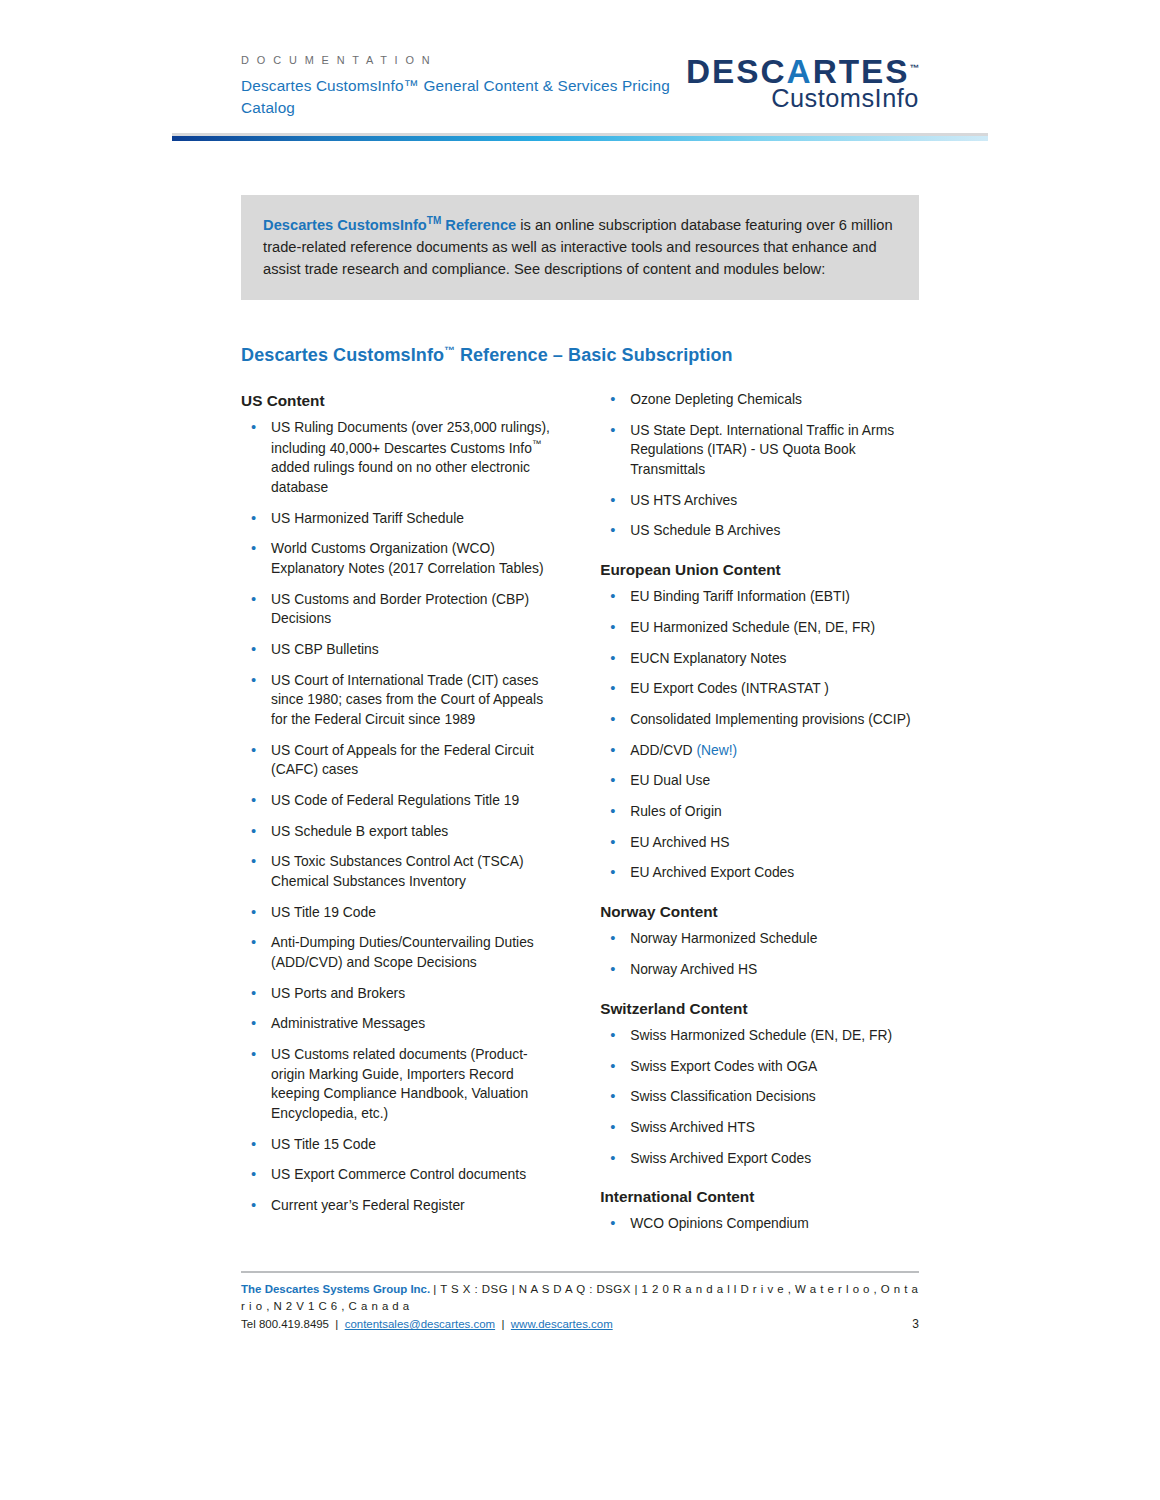D O C U M E N T A T I O N
Descartes CustomsInfo™ General Content & Services Pricing Catalog
DESCARTES™
CustomsInfo
Descartes CustomsInfoTM Reference is an online subscription database featuring over 6 million trade-related reference documents as well as interactive tools and resources that enhance and assist trade research and compliance. See descriptions of content and modules below:
Descartes CustomsInfo™ Reference – Basic Subscription
US Content
US Ruling Documents (over 253,000 rulings), including 40,000+ Descartes Customs Info™ added rulings found on no other electronic database
US Harmonized Tariff Schedule
World Customs Organization (WCO) Explanatory Notes (2017 Correlation Tables)
US Customs and Border Protection (CBP) Decisions
US CBP Bulletins
US Court of International Trade (CIT) cases since 1980; cases from the Court of Appeals for the Federal Circuit since 1989
US Court of Appeals for the Federal Circuit (CAFC) cases
US Code of Federal Regulations Title 19
US Schedule B export tables
US Toxic Substances Control Act (TSCA) Chemical Substances Inventory
US Title 19 Code
Anti-Dumping Duties/Countervailing Duties (ADD/CVD) and Scope Decisions
US Ports and Brokers
Administrative Messages
US Customs related documents (Product-origin Marking Guide, Importers Record keeping Compliance Handbook, Valuation Encyclopedia, etc.)
US Title 15 Code
US Export Commerce Control documents
Current year’s Federal Register
Ozone Depleting Chemicals
US State Dept. International Traffic in Arms Regulations (ITAR) - US Quota Book Transmittals
US HTS Archives
US Schedule B Archives
European Union Content
EU Binding Tariff Information (EBTI)
EU Harmonized Schedule (EN, DE, FR)
EUCN Explanatory Notes
EU Export Codes (INTRASTAT )
Consolidated Implementing provisions (CCIP)
ADD/CVD (New!)
EU Dual Use
Rules of Origin
EU Archived HS
EU Archived Export Codes
Norway Content
Norway Harmonized Schedule
Norway Archived HS
Switzerland Content
Swiss Harmonized Schedule (EN, DE, FR)
Swiss Export Codes with OGA
Swiss Classification Decisions
Swiss Archived HTS
Swiss Archived Export Codes
International Content
WCO Opinions Compendium
The Descartes Systems Group Inc. | T S X : DSG | N A S D A Q : DSGX | 1 2 0 R a n d a l l D r i v e , W a t e r l o o , O n t a r i o , N 2 V 1 C 6 , C a n a d a
Tel 800.419.8495 | contentsales@descartes.com | www.descartes.com
3